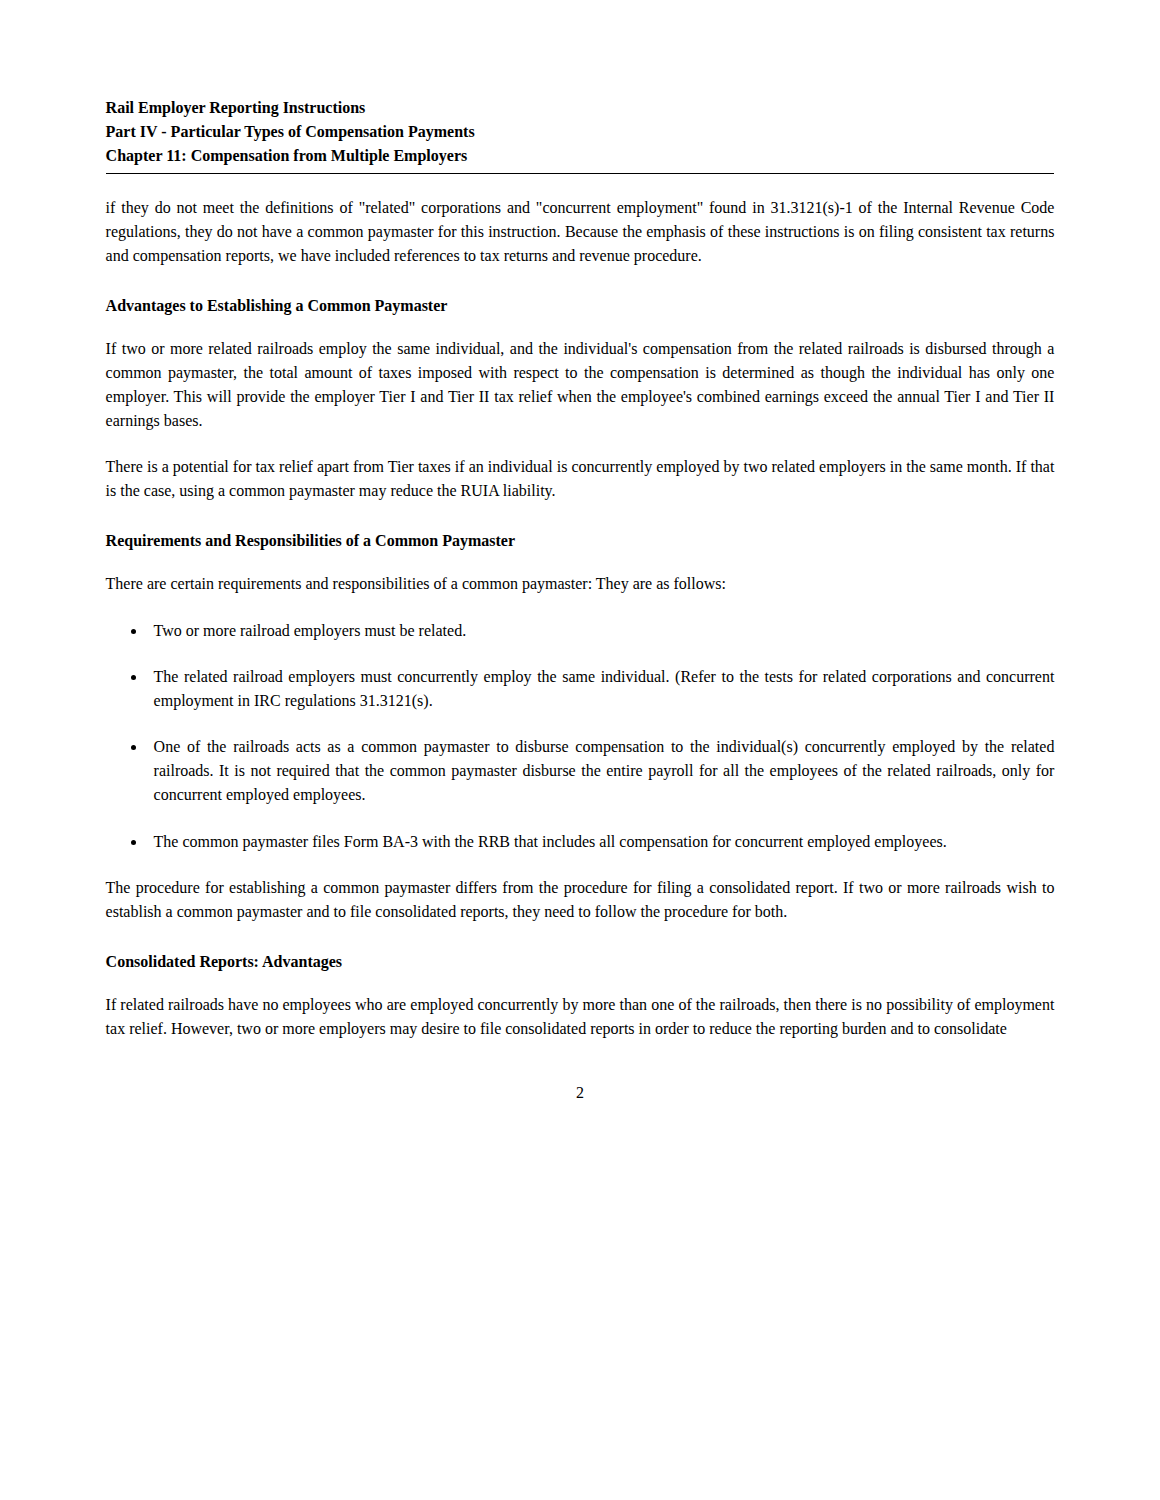Rail Employer Reporting Instructions
Part IV - Particular Types of Compensation Payments
Chapter 11: Compensation from Multiple Employers
if they do not meet the definitions of "related" corporations and "concurrent employment" found in 31.3121(s)-1 of the Internal Revenue Code regulations, they do not have a common paymaster for this instruction. Because the emphasis of these instructions is on filing consistent tax returns and compensation reports, we have included references to tax returns and revenue procedure.
Advantages to Establishing a Common Paymaster
If two or more related railroads employ the same individual, and the individual's compensation from the related railroads is disbursed through a common paymaster, the total amount of taxes imposed with respect to the compensation is determined as though the individual has only one employer. This will provide the employer Tier I and Tier II tax relief when the employee's combined earnings exceed the annual Tier I and Tier II earnings bases.
There is a potential for tax relief apart from Tier taxes if an individual is concurrently employed by two related employers in the same month. If that is the case, using a common paymaster may reduce the RUIA liability.
Requirements and Responsibilities of a Common Paymaster
There are certain requirements and responsibilities of a common paymaster: They are as follows:
Two or more railroad employers must be related.
The related railroad employers must concurrently employ the same individual. (Refer to the tests for related corporations and concurrent employment in IRC regulations 31.3121(s).
One of the railroads acts as a common paymaster to disburse compensation to the individual(s) concurrently employed by the related railroads. It is not required that the common paymaster disburse the entire payroll for all the employees of the related railroads, only for concurrent employed employees.
The common paymaster files Form BA-3 with the RRB that includes all compensation for concurrent employed employees.
The procedure for establishing a common paymaster differs from the procedure for filing a consolidated report. If two or more railroads wish to establish a common paymaster and to file consolidated reports, they need to follow the procedure for both.
Consolidated Reports: Advantages
If related railroads have no employees who are employed concurrently by more than one of the railroads, then there is no possibility of employment tax relief. However, two or more employers may desire to file consolidated reports in order to reduce the reporting burden and to consolidate
2